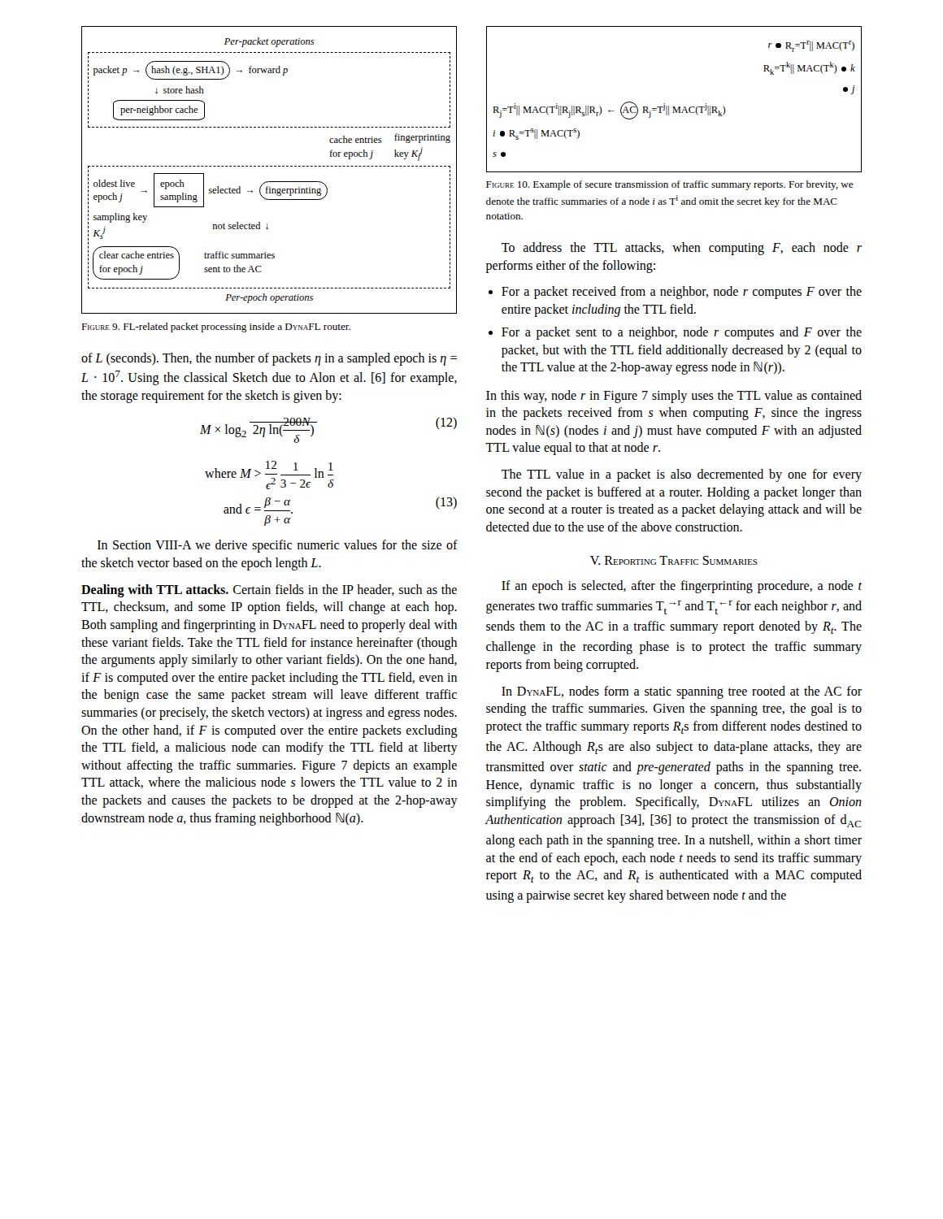Per-packet operations
packet p hash (e.g., SHA1) forward p
store hash
per-neighbor cache
cache entries
for epoch j fingerprinting
key Kfj
oldest live
epoch j epoch
sampling selected fingerprinting
sampling key
Ksj not selected
clear cache entries
for epoch j traffic summaries
sent to the AC
Per-epoch operations
Figure 9. FL-related packet processing inside a DynaFL router.
of L (seconds). Then, the number of packets η in a sampled epoch is η = L · 107. Using the classical Sketch due to Alon et al. [6] for example, the storage requirement for the sketch is given by:
M × log2 2η ln(200N δ) (12)
where M > 12 ϵ2 13 − 2ϵ ln 1 δ
and ϵ = β − α β + α. (13)
In Section VIII-A we derive specific numeric values for the size of the sketch vector based on the epoch length L.
Dealing with TTL attacks. Certain fields in the IP header, such as the TTL, checksum, and some IP option fields, will change at each hop. Both sampling and fingerprinting in DynaFL need to properly deal with these variant fields. Take the TTL field for instance hereinafter (though the arguments apply similarly to other variant fields). On the one hand, if F is computed over the entire packet including the TTL field, even in the benign case the same packet stream will leave different traffic summaries (or precisely, the sketch vectors) at ingress and egress nodes. On the other hand, if F is computed over the entire packets excluding the TTL field, a malicious node can modify the TTL field at liberty without affecting the traffic summaries. Figure 7 depicts an example TTL attack, where the malicious node s lowers the TTL value to 2 in the packets and causes the packets to be dropped at the 2-hop-away downstream node a, thus framing neighborhood ℕ(a).
r Rr=Tr|| MAC(Tr)
Rk=Tk|| MAC(Tk) k
j
Rj=Ti|| MAC(Ti||Rj||Rs||Rr) ← AC Rj=Tj|| MAC(Tj||Rk)
i Rs=Ts|| MAC(Ts)
s
Figure 10. Example of secure transmission of traffic summary reports. For brevity, we denote the traffic summaries of a node i as Ti and omit the secret key for the MAC notation.
To address the TTL attacks, when computing F, each node r performs either of the following:
For a packet received from a neighbor, node r computes F over the entire packet including the TTL field.
For a packet sent to a neighbor, node r computes and F over the packet, but with the TTL field additionally decreased by 2 (equal to the TTL value at the 2-hop-away egress node in ℕ(r)).
In this way, node r in Figure 7 simply uses the TTL value as contained in the packets received from s when computing F, since the ingress nodes in ℕ(s) (nodes i and j) must have computed F with an adjusted TTL value equal to that at node r.
The TTL value in a packet is also decremented by one for every second the packet is buffered at a router. Holding a packet longer than one second at a router is treated as a packet delaying attack and will be detected due to the use of the above construction.
V. Reporting Traffic Summaries
If an epoch is selected, after the fingerprinting procedure, a node t generates two traffic summaries Tt→r and Tt←r for each neighbor r, and sends them to the AC in a traffic summary report denoted by Rt. The challenge in the recording phase is to protect the traffic summary reports from being corrupted.
In DynaFL, nodes form a static spanning tree rooted at the AC for sending the traffic summaries. Given the spanning tree, the goal is to protect the traffic summary reports Rts from different nodes destined to the AC. Although Rts are also subject to data-plane attacks, they are transmitted over static and pre-generated paths in the spanning tree. Hence, dynamic traffic is no longer a concern, thus substantially simplifying the problem. Specifically, DynaFL utilizes an Onion Authentication approach [34], [36] to protect the transmission of dAC along each path in the spanning tree. In a nutshell, within a short timer at the end of each epoch, each node t needs to send its traffic summary report Rt to the AC, and Rt is authenticated with a MAC computed using a pairwise secret key shared between node t and the